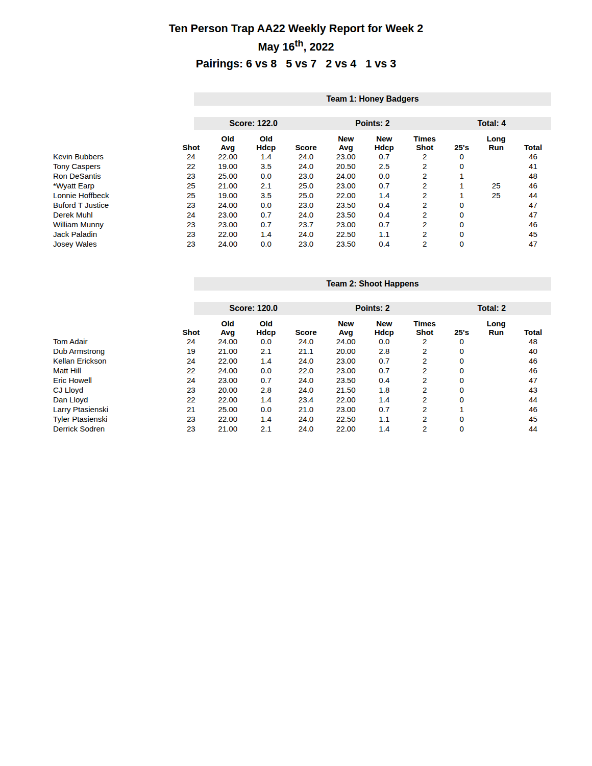Ten Person Trap AA22 Weekly Report for Week 2
May 16th, 2022
Pairings: 6 vs 8 5 vs 7 2 vs 4 1 vs 3
| Team 1: Honey Badgers |
| Score: 122.0 | Points: 2 | Total: 4 |
| | | Old | Old | | New | New | Times | | Long | |
| --- | --- | --- | --- | --- | --- | --- | --- | --- | --- | --- |
| | Shot | Avg | Hdcp | Score | Avg | Hdcp | Shot | 25's | Run | Total |
| Kevin Bubbers | 24 | 22.00 | 1.4 | 24.0 | 23.00 | 0.7 | 2 | 0 | | 46 |
| Tony Caspers | 22 | 19.00 | 3.5 | 24.0 | 20.50 | 2.5 | 2 | 0 | | 41 |
| Ron DeSantis | 23 | 25.00 | 0.0 | 23.0 | 24.00 | 0.0 | 2 | 1 | | 48 |
| *Wyatt Earp | 25 | 21.00 | 2.1 | 25.0 | 23.00 | 0.7 | 2 | 1 | 25 | 46 |
| Lonnie Hoffbeck | 25 | 19.00 | 3.5 | 25.0 | 22.00 | 1.4 | 2 | 1 | 25 | 44 |
| Buford T Justice | 23 | 24.00 | 0.0 | 23.0 | 23.50 | 0.4 | 2 | 0 | | 47 |
| Derek Muhl | 24 | 23.00 | 0.7 | 24.0 | 23.50 | 0.4 | 2 | 0 | | 47 |
| William Munny | 23 | 23.00 | 0.7 | 23.7 | 23.00 | 0.7 | 2 | 0 | | 46 |
| Jack Paladin | 23 | 22.00 | 1.4 | 24.0 | 22.50 | 1.1 | 2 | 0 | | 45 |
| Josey Wales | 23 | 24.00 | 0.0 | 23.0 | 23.50 | 0.4 | 2 | 0 | | 47 |
| Team 2: Shoot Happens |
| Score: 120.0 | Points: 2 | Total: 2 |
| | | Old | Old | | New | New | Times | | Long | |
| --- | --- | --- | --- | --- | --- | --- | --- | --- | --- | --- |
| | Shot | Avg | Hdcp | Score | Avg | Hdcp | Shot | 25's | Run | Total |
| Tom Adair | 24 | 24.00 | 0.0 | 24.0 | 24.00 | 0.0 | 2 | 0 | | 48 |
| Dub Armstrong | 19 | 21.00 | 2.1 | 21.1 | 20.00 | 2.8 | 2 | 0 | | 40 |
| Kellan Erickson | 24 | 22.00 | 1.4 | 24.0 | 23.00 | 0.7 | 2 | 0 | | 46 |
| Matt Hill | 22 | 24.00 | 0.0 | 22.0 | 23.00 | 0.7 | 2 | 0 | | 46 |
| Eric Howell | 24 | 23.00 | 0.7 | 24.0 | 23.50 | 0.4 | 2 | 0 | | 47 |
| CJ Lloyd | 23 | 20.00 | 2.8 | 24.0 | 21.50 | 1.8 | 2 | 0 | | 43 |
| Dan Lloyd | 22 | 22.00 | 1.4 | 23.4 | 22.00 | 1.4 | 2 | 0 | | 44 |
| Larry Ptasienski | 21 | 25.00 | 0.0 | 21.0 | 23.00 | 0.7 | 2 | 1 | | 46 |
| Tyler Ptasienski | 23 | 22.00 | 1.4 | 24.0 | 22.50 | 1.1 | 2 | 0 | | 45 |
| Derrick Sodren | 23 | 21.00 | 2.1 | 24.0 | 22.00 | 1.4 | 2 | 0 | | 44 |